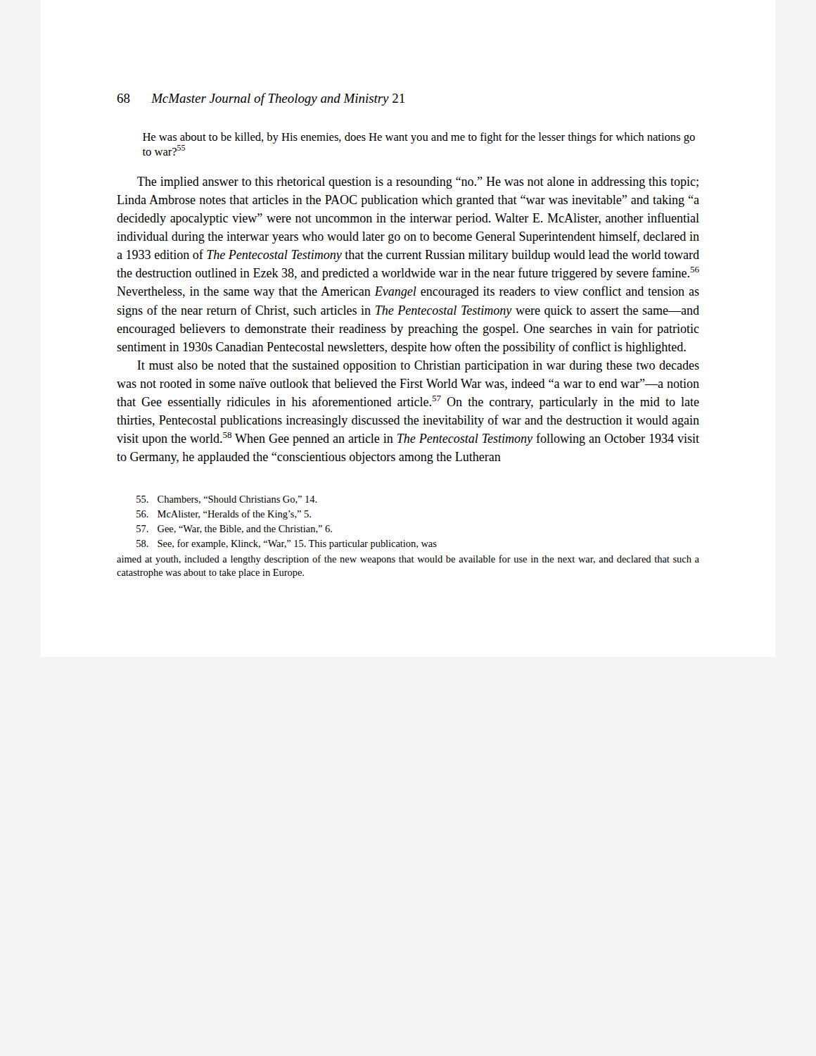68 McMaster Journal of Theology and Ministry 21
He was about to be killed, by His enemies, does He want you and me to fight for the lesser things for which nations go to war?55
The implied answer to this rhetorical question is a resounding “no.” He was not alone in addressing this topic; Linda Ambrose notes that articles in the PAOC publication which granted that “war was inevitable” and taking “a decidedly apocalyptic view” were not uncommon in the interwar period. Walter E. McAlister, another influential individual during the interwar years who would later go on to become General Superintendent himself, declared in a 1933 edition of The Pentecostal Testimony that the current Russian military buildup would lead the world toward the destruction outlined in Ezek 38, and predicted a worldwide war in the near future triggered by severe famine.56 Nevertheless, in the same way that the American Evangel encouraged its readers to view conflict and tension as signs of the near return of Christ, such articles in The Pentecostal Testimony were quick to assert the same—and encouraged believers to demonstrate their readiness by preaching the gospel. One searches in vain for patriotic sentiment in 1930s Canadian Pentecostal newsletters, despite how often the possibility of conflict is highlighted.
It must also be noted that the sustained opposition to Christian participation in war during these two decades was not rooted in some naïve outlook that believed the First World War was, indeed “a war to end war”—a notion that Gee essentially ridicules in his aforementioned article.57 On the contrary, particularly in the mid to late thirties, Pentecostal publications increasingly discussed the inevitability of war and the destruction it would again visit upon the world.58 When Gee penned an article in The Pentecostal Testimony following an October 1934 visit to Germany, he applauded the “conscientious objectors among the Lutheran
55. Chambers, “Should Christians Go,” 14.
56. McAlister, “Heralds of the King’s,” 5.
57. Gee, “War, the Bible, and the Christian,” 6.
58. See, for example, Klinck, “War,” 15. This particular publication, was
aimed at youth, included a lengthy description of the new weapons that would be available for use in the next war, and declared that such a catastrophe was about to take place in Europe.